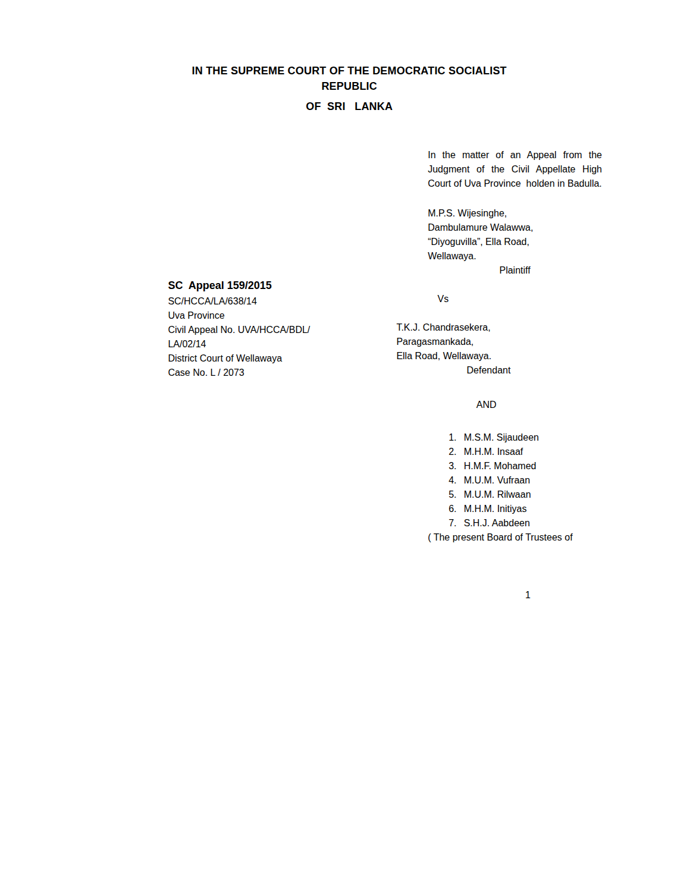IN THE SUPREME COURT OF THE DEMOCRATIC SOCIALIST REPUBLIC OF SRI LANKA
In the matter of an Appeal from the Judgment of the Civil Appellate High Court of Uva Province holden in Badulla.
M.P.S. Wijesinghe,
Dambulamure Walawwa,
“Diyoguvilla”, Ella Road,
Wellawaya.
Plaintiff
SC Appeal 159/2015
SC/HCCA/LA/638/14
Uva Province
Civil Appeal No. UVA/HCCA/BDL/
LA/02/14
District Court of Wellawaya
Case No. L / 2073
Vs
T.K.J. Chandrasekera,
Paragasmankada,
Ella Road, Wellawaya.
Defendant
AND
M.S.M. Sijaudeen
M.H.M. Insaaf
H.M.F. Mohamed
M.U.M. Vufraan
M.U.M. Rilwaan
M.H.M. Initiyas
S.H.J. Aabdeen
( The present Board of Trustees of
1